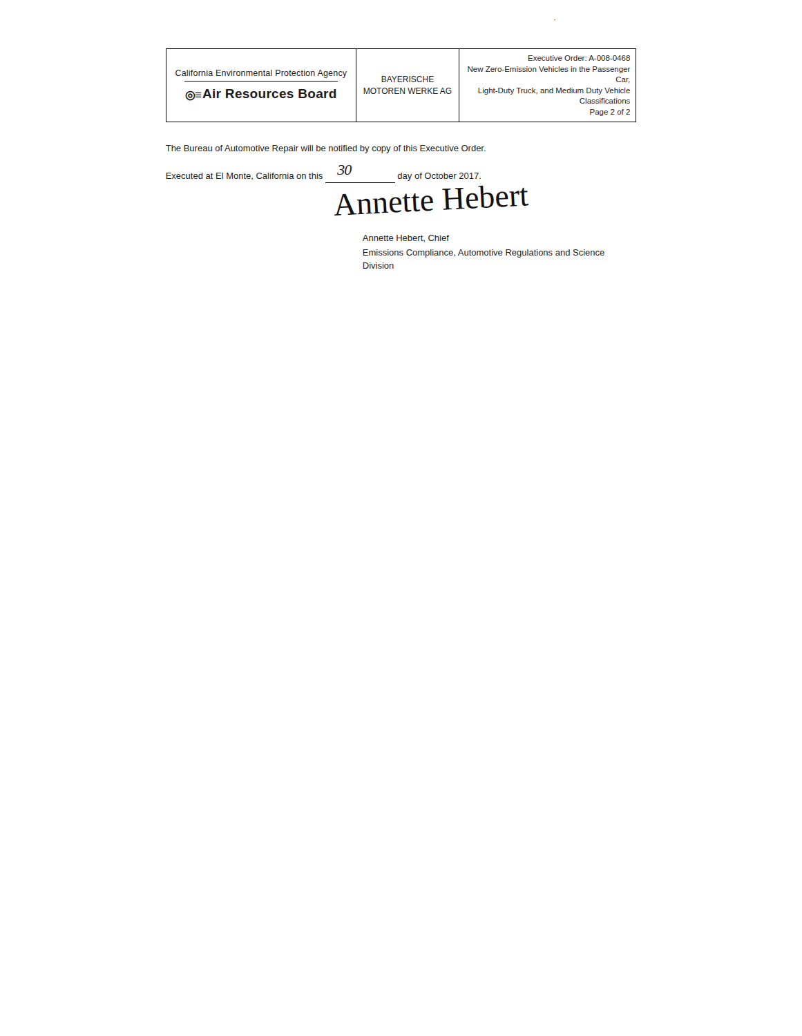·
| California Environmental Protection Agency ◎≡ Air Resources Board | BAYERISCHE MOTOREN WERKE AG | Executive Order: A-008-0468 New Zero-Emission Vehicles in the Passenger Car, Light-Duty Truck, and Medium Duty Vehicle Classifications Page 2 of 2 |
The Bureau of Automotive Repair will be notified by copy of this Executive Order.
Executed at El Monte, California on this 30 day of October 2017.
Annette Hebert
Annette Hebert, Chief
Emissions Compliance, Automotive Regulations and Science Division